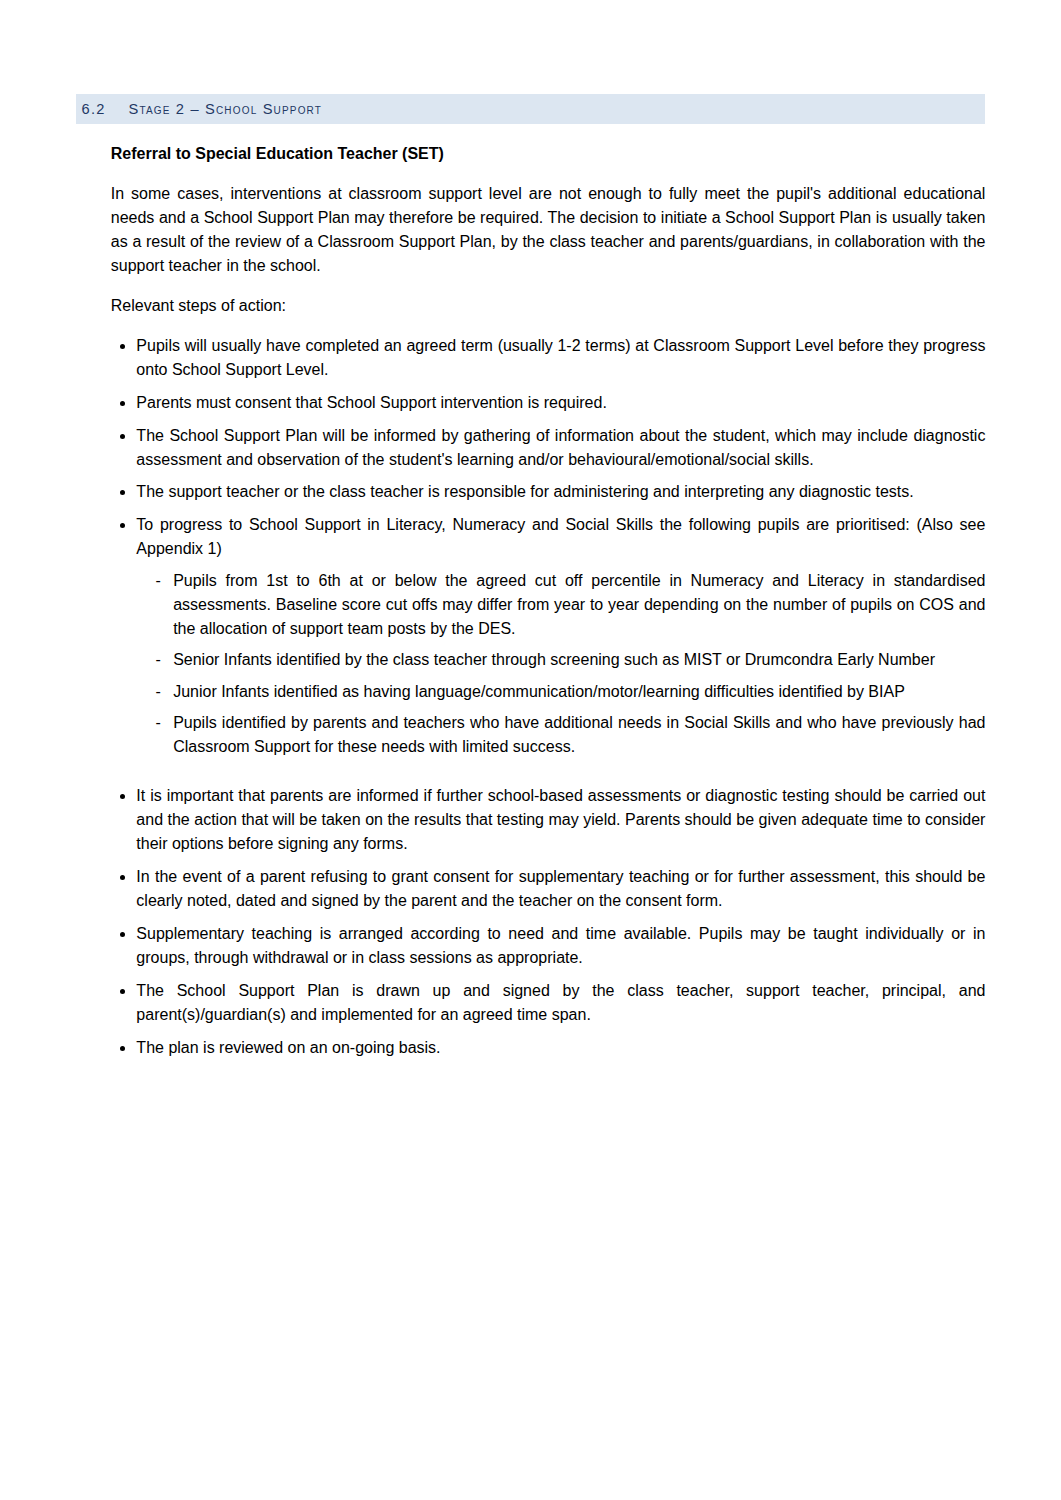6.2 Stage 2 – School Support
Referral to Special Education Teacher (SET)
In some cases, interventions at classroom support level are not enough to fully meet the pupil's additional educational needs and a School Support Plan may therefore be required. The decision to initiate a School Support Plan is usually taken as a result of the review of a Classroom Support Plan, by the class teacher and parents/guardians, in collaboration with the support teacher in the school.
Relevant steps of action:
Pupils will usually have completed an agreed term (usually 1-2 terms) at Classroom Support Level before they progress onto School Support Level.
Parents must consent that School Support intervention is required.
The School Support Plan will be informed by gathering of information about the student, which may include diagnostic assessment and observation of the student's learning and/or behavioural/emotional/social skills.
The support teacher or the class teacher is responsible for administering and interpreting any diagnostic tests.
To progress to School Support in Literacy, Numeracy and Social Skills the following pupils are prioritised: (Also see Appendix 1)
Pupils from 1st to 6th at or below the agreed cut off percentile in Numeracy and Literacy in standardised assessments. Baseline score cut offs may differ from year to year depending on the number of pupils on COS and the allocation of support team posts by the DES.
Senior Infants identified by the class teacher through screening such as MIST or Drumcondra Early Number
Junior Infants identified as having language/communication/motor/learning difficulties identified by BIAP
Pupils identified by parents and teachers who have additional needs in Social Skills and who have previously had Classroom Support for these needs with limited success.
It is important that parents are informed if further school-based assessments or diagnostic testing should be carried out and the action that will be taken on the results that testing may yield. Parents should be given adequate time to consider their options before signing any forms.
In the event of a parent refusing to grant consent for supplementary teaching or for further assessment, this should be clearly noted, dated and signed by the parent and the teacher on the consent form.
Supplementary teaching is arranged according to need and time available. Pupils may be taught individually or in groups, through withdrawal or in class sessions as appropriate.
The School Support Plan is drawn up and signed by the class teacher, support teacher, principal, and parent(s)/guardian(s) and implemented for an agreed time span.
The plan is reviewed on an on-going basis.